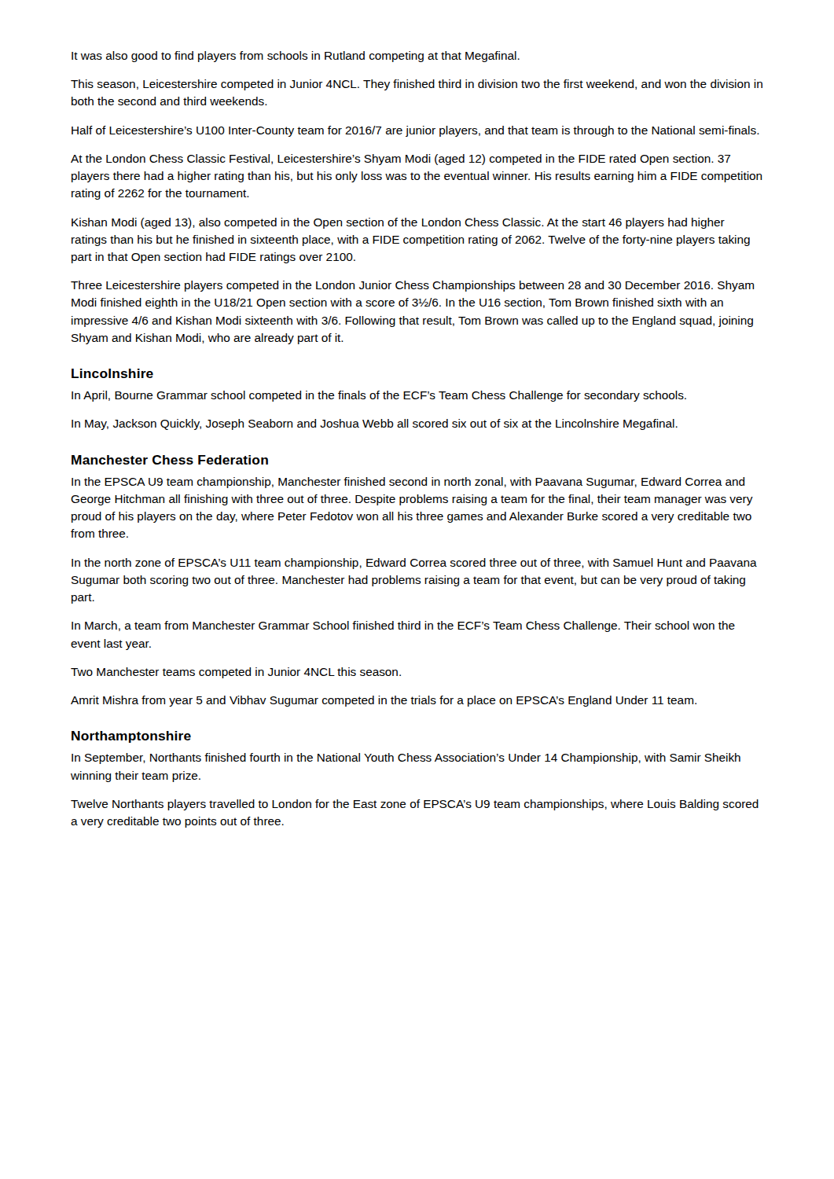It was also good to find players from schools in Rutland competing at that Megafinal.
This season, Leicestershire competed in Junior 4NCL. They finished third in division two the first weekend, and won the division in both the second and third weekends.
Half of Leicestershire’s U100 Inter-County team for 2016/7 are junior players, and that team is through to the National semi-finals.
At the London Chess Classic Festival, Leicestershire’s Shyam Modi (aged 12) competed in the FIDE rated Open section. 37 players there had a higher rating than his, but his only loss was to the eventual winner. His results earning him a FIDE competition rating of 2262 for the tournament.
Kishan Modi (aged 13), also competed in the Open section of the London Chess Classic. At the start 46 players had higher ratings than his but he finished in sixteenth place, with a FIDE competition rating of 2062. Twelve of the forty-nine players taking part in that Open section had FIDE ratings over 2100.
Three Leicestershire players competed in the London Junior Chess Championships between 28 and 30 December 2016. Shyam Modi finished eighth in the U18/21 Open section with a score of 3½/6. In the U16 section, Tom Brown finished sixth with an impressive 4/6 and Kishan Modi sixteenth with 3/6. Following that result, Tom Brown was called up to the England squad, joining Shyam and Kishan Modi, who are already part of it.
Lincolnshire
In April, Bourne Grammar school competed in the finals of the ECF’s Team Chess Challenge for secondary schools.
In May, Jackson Quickly, Joseph Seaborn and Joshua Webb all scored six out of six at the Lincolnshire Megafinal.
Manchester Chess Federation
In the EPSCA U9 team championship, Manchester finished second in north zonal, with Paavana Sugumar, Edward Correa and George Hitchman all finishing with three out of three. Despite problems raising a team for the final, their team manager was very proud of his players on the day, where Peter Fedotov won all his three games and Alexander Burke scored a very creditable two from three.
In the north zone of EPSCA’s U11 team championship, Edward Correa scored three out of three, with Samuel Hunt and Paavana Sugumar both scoring two out of three. Manchester had problems raising a team for that event, but can be very proud of taking part.
In March, a team from Manchester Grammar School finished third in the ECF’s Team Chess Challenge. Their school won the event last year.
Two Manchester teams competed in Junior 4NCL this season.
Amrit Mishra from year 5 and Vibhav Sugumar competed in the trials for a place on EPSCA’s England Under 11 team.
Northamptonshire
In September, Northants finished fourth in the National Youth Chess Association’s Under 14 Championship, with Samir Sheikh winning their team prize.
Twelve Northants players travelled to London for the East zone of EPSCA’s U9 team championships, where Louis Balding scored a very creditable two points out of three.